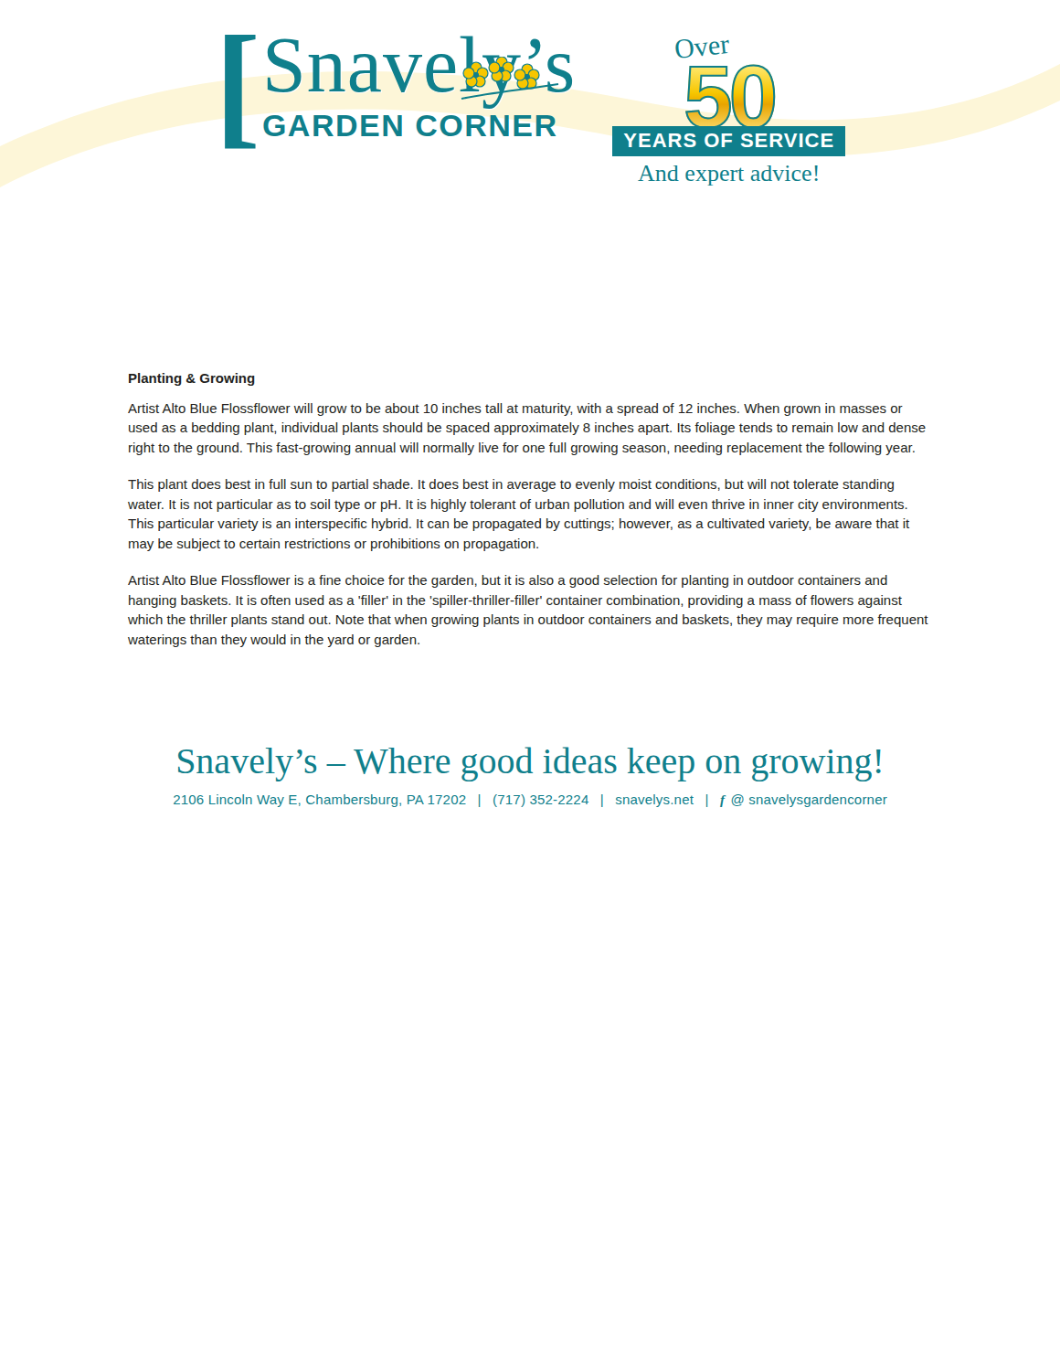[
Snavely’s
GARDEN CORNER
Over
50
YEARS OF SERVICE
And expert advice!
Planting & Growing
Artist Alto Blue Flossflower will grow to be about 10 inches tall at maturity, with a spread of 12 inches. When grown in masses or used as a bedding plant, individual plants should be spaced approximately 8 inches apart. Its foliage tends to remain low and dense right to the ground. This fast-growing annual will normally live for one full growing season, needing replacement the following year.
This plant does best in full sun to partial shade. It does best in average to evenly moist conditions, but will not tolerate standing water. It is not particular as to soil type or pH. It is highly tolerant of urban pollution and will even thrive in inner city environments. This particular variety is an interspecific hybrid. It can be propagated by cuttings; however, as a cultivated variety, be aware that it may be subject to certain restrictions or prohibitions on propagation.
Artist Alto Blue Flossflower is a fine choice for the garden, but it is also a good selection for planting in outdoor containers and hanging baskets. It is often used as a 'filler' in the 'spiller-thriller-filler' container combination, providing a mass of flowers against which the thriller plants stand out. Note that when growing plants in outdoor containers and baskets, they may require more frequent waterings than they would in the yard or garden.
Snavely’s – Where good ideas keep on growing!
2106 Lincoln Way E, Chambersburg, PA 17202 | (717) 352-2224 | snavelys.net | f @ snavelysgardencorner